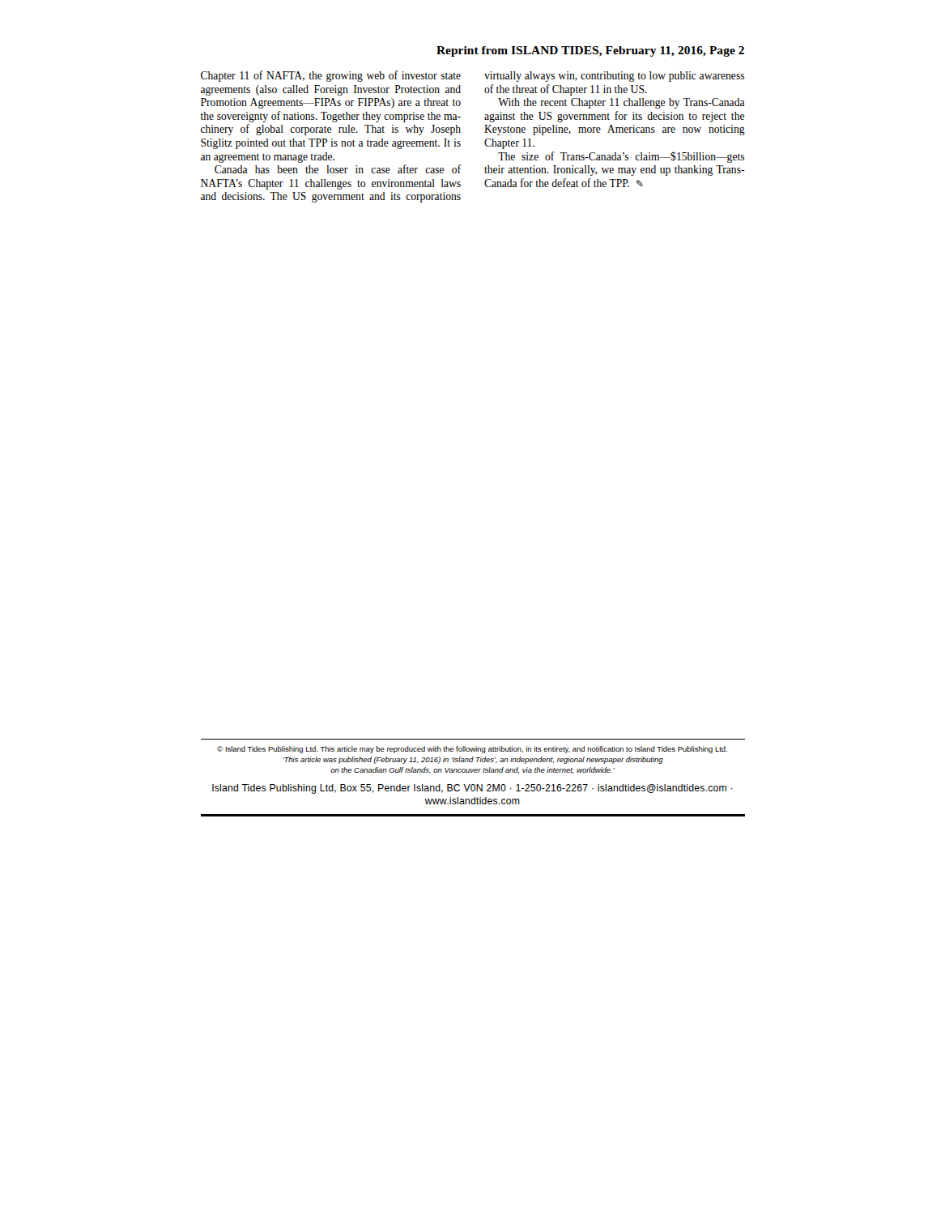Reprint from ISLAND TIDES, February 11, 2016, Page 2
Chapter 11 of NAFTA, the growing web of investor state agreements (also called Foreign Investor Protection and Promotion Agreements—FIPAs or FIPPAs) are a threat to the sovereignty of nations. Together they comprise the machinery of global corporate rule. That is why Joseph Stiglitz pointed out that TPP is not a trade agreement. It is an agreement to manage trade.
Canada has been the loser in case after case of NAFTA’s Chapter 11 challenges to environmental laws and decisions. The US government and its corporations virtually always win, contributing to low public awareness of the threat of Chapter 11 in the US.
With the recent Chapter 11 challenge by Trans-Canada against the US government for its decision to reject the Keystone pipeline, more Americans are now noticing Chapter 11.
The size of Trans-Canada’s claim—$15billion—gets their attention. Ironically, we may end up thanking Trans-Canada for the defeat of the TPP. ✎
© Island Tides Publishing Ltd. This article may be reproduced with the following attribution, in its entirety, and notification to Island Tides Publishing Ltd.
‘This article was published (February 11, 2016) in ‘Island Tides’, an independent, regional newspaper distributing
on the Canadian Gulf Islands, on Vancouver Island and, via the internet, worldwide.’
Island Tides Publishing Ltd, Box 55, Pender Island, BC V0N 2M0 · 1-250-216-2267 · islandtides@islandtides.com · www.islandtides.com